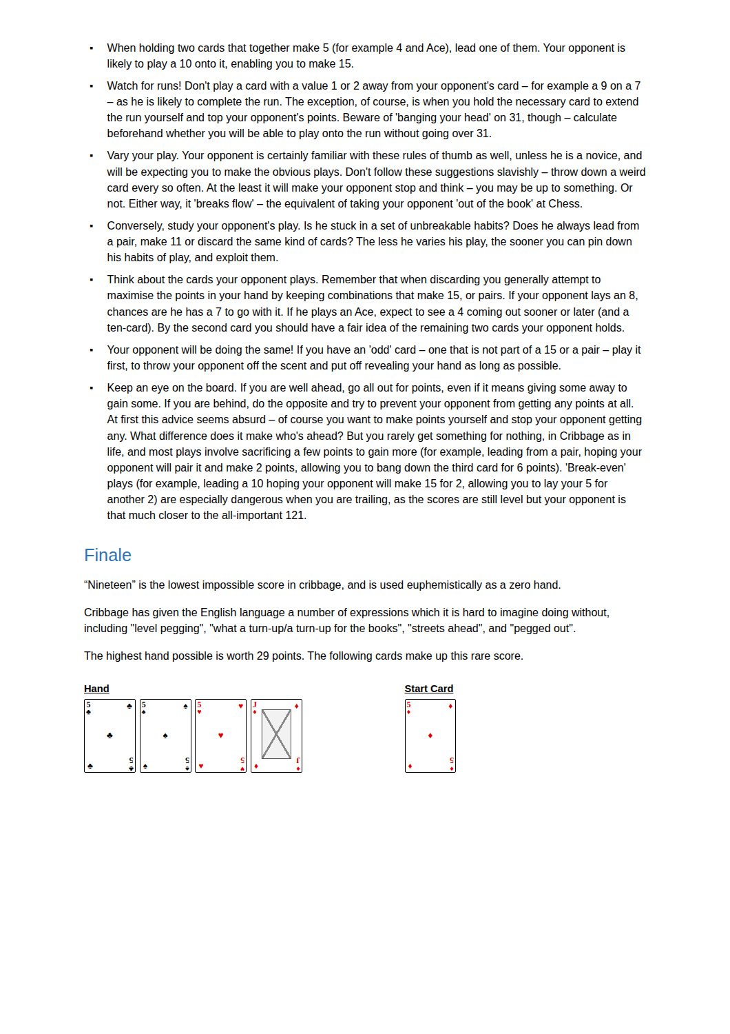When holding two cards that together make 5 (for example 4 and Ace), lead one of them. Your opponent is likely to play a 10 onto it, enabling you to make 15.
Watch for runs! Don't play a card with a value 1 or 2 away from your opponent's card – for example a 9 on a 7 – as he is likely to complete the run. The exception, of course, is when you hold the necessary card to extend the run yourself and top your opponent's points. Beware of 'banging your head' on 31, though – calculate beforehand whether you will be able to play onto the run without going over 31.
Vary your play. Your opponent is certainly familiar with these rules of thumb as well, unless he is a novice, and will be expecting you to make the obvious plays. Don't follow these suggestions slavishly – throw down a weird card every so often. At the least it will make your opponent stop and think – you may be up to something. Or not. Either way, it 'breaks flow' – the equivalent of taking your opponent 'out of the book' at Chess.
Conversely, study your opponent's play. Is he stuck in a set of unbreakable habits? Does he always lead from a pair, make 11 or discard the same kind of cards? The less he varies his play, the sooner you can pin down his habits of play, and exploit them.
Think about the cards your opponent plays. Remember that when discarding you generally attempt to maximise the points in your hand by keeping combinations that make 15, or pairs. If your opponent lays an 8, chances are he has a 7 to go with it. If he plays an Ace, expect to see a 4 coming out sooner or later (and a ten-card). By the second card you should have a fair idea of the remaining two cards your opponent holds.
Your opponent will be doing the same! If you have an 'odd' card – one that is not part of a 15 or a pair – play it first, to throw your opponent off the scent and put off revealing your hand as long as possible.
Keep an eye on the board. If you are well ahead, go all out for points, even if it means giving some away to gain some. If you are behind, do the opposite and try to prevent your opponent from getting any points at all. At first this advice seems absurd – of course you want to make points yourself and stop your opponent getting any. What difference does it make who's ahead? But you rarely get something for nothing, in Cribbage as in life, and most plays involve sacrificing a few points to gain more (for example, leading from a pair, hoping your opponent will pair it and make 2 points, allowing you to bang down the third card for 6 points). 'Break-even' plays (for example, leading a 10 hoping your opponent will make 15 for 2, allowing you to lay your 5 for another 2) are especially dangerous when you are trailing, as the scores are still level but your opponent is that much closer to the all-important 121.
Finale
“Nineteen” is the lowest impossible score in cribbage, and is used euphemistically as a zero hand.
Cribbage has given the English language a number of expressions which it is hard to imagine doing without, including "level pegging", "what a turn-up/a turn-up for the books", "streets ahead", and "pegged out".
The highest hand possible is worth 29 points. The following cards make up this rare score.
Hand
5♣
♣
♣
♣
♣5
5♠
♠
♠
♠
♠5
5♥
♥
♥
♥
♥5
J♦
♦
J
♦
♦J
Start Card
5♦
♦
♦
♦
♦5